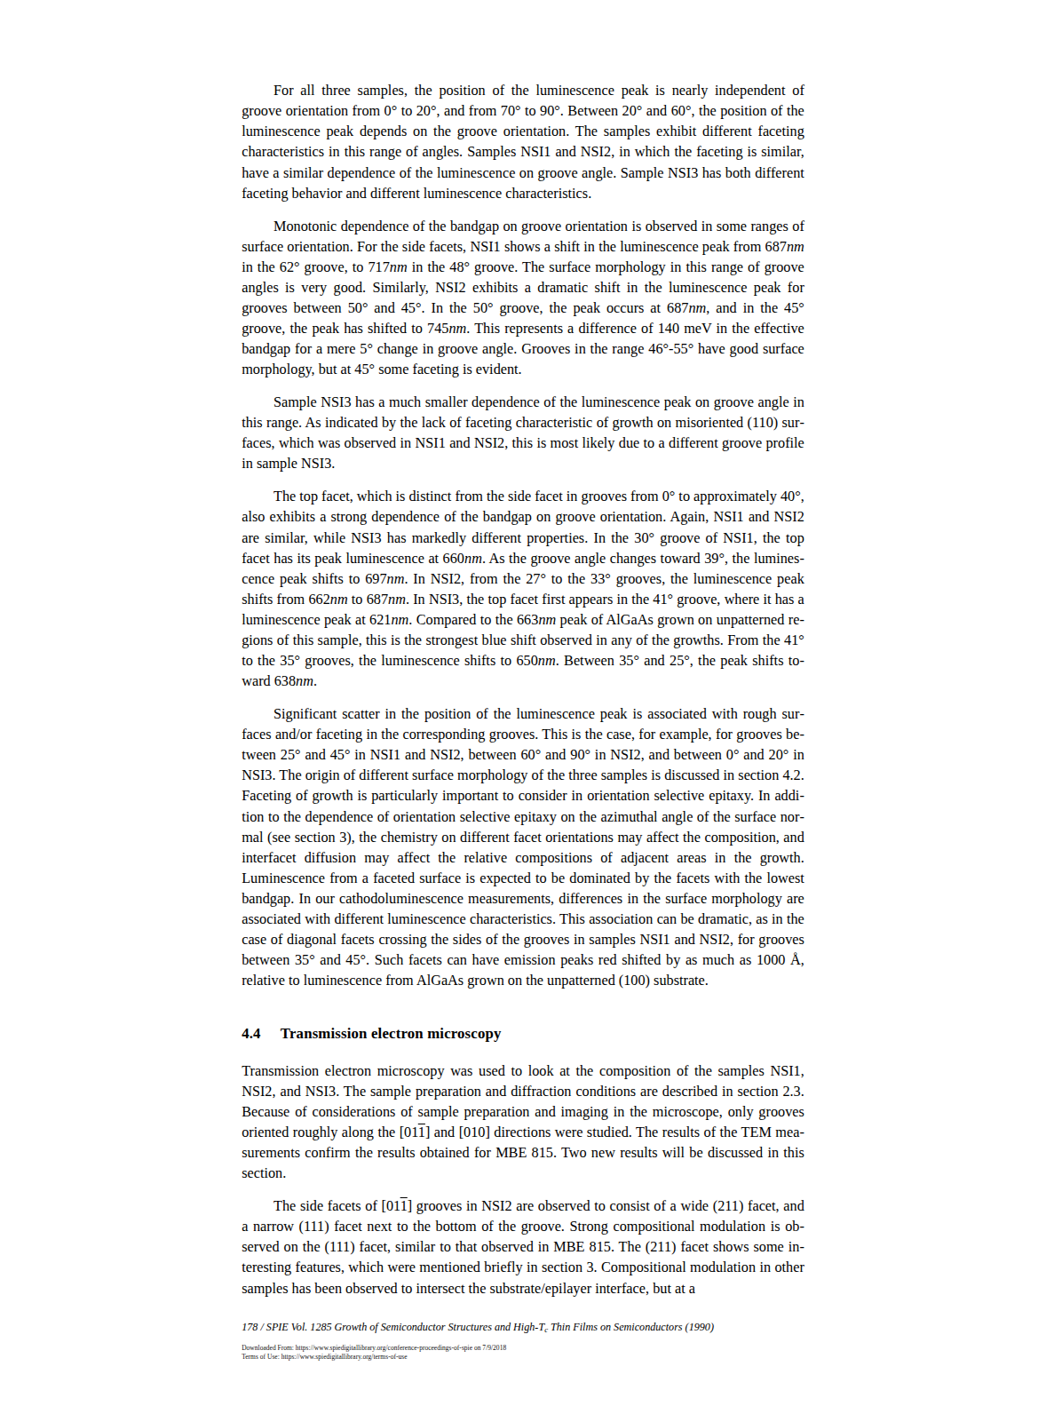For all three samples, the position of the luminescence peak is nearly independent of groove orientation from 0° to 20°, and from 70° to 90°. Between 20° and 60°, the position of the luminescence peak depends on the groove orientation. The samples exhibit different faceting characteristics in this range of angles. Samples NSI1 and NSI2, in which the faceting is similar, have a similar dependence of the luminescence on groove angle. Sample NSI3 has both different faceting behavior and different luminescence characteristics.
Monotonic dependence of the bandgap on groove orientation is observed in some ranges of surface orientation. For the side facets, NSI1 shows a shift in the luminescence peak from 687nm in the 62° groove, to 717nm in the 48° groove. The surface morphology in this range of groove angles is very good. Similarly, NSI2 exhibits a dramatic shift in the luminescence peak for grooves between 50° and 45°. In the 50° groove, the peak occurs at 687nm, and in the 45° groove, the peak has shifted to 745nm. This represents a difference of 140 meV in the effective bandgap for a mere 5° change in groove angle. Grooves in the range 46°-55° have good surface morphology, but at 45° some faceting is evident.
Sample NSI3 has a much smaller dependence of the luminescence peak on groove angle in this range. As indicated by the lack of faceting characteristic of growth on misoriented (110) surfaces, which was observed in NSI1 and NSI2, this is most likely due to a different groove profile in sample NSI3.
The top facet, which is distinct from the side facet in grooves from 0° to approximately 40°, also exhibits a strong dependence of the bandgap on groove orientation. Again, NSI1 and NSI2 are similar, while NSI3 has markedly different properties. In the 30° groove of NSI1, the top facet has its peak luminescence at 660nm. As the groove angle changes toward 39°, the luminescence peak shifts to 697nm. In NSI2, from the 27° to the 33° grooves, the luminescence peak shifts from 662nm to 687nm. In NSI3, the top facet first appears in the 41° groove, where it has a luminescence peak at 621nm. Compared to the 663nm peak of AlGaAs grown on unpatterned regions of this sample, this is the strongest blue shift observed in any of the growths. From the 41° to the 35° grooves, the luminescence shifts to 650nm. Between 35° and 25°, the peak shifts toward 638nm.
Significant scatter in the position of the luminescence peak is associated with rough surfaces and/or faceting in the corresponding grooves. This is the case, for example, for grooves between 25° and 45° in NSI1 and NSI2, between 60° and 90° in NSI2, and between 0° and 20° in NSI3. The origin of different surface morphology of the three samples is discussed in section 4.2. Faceting of growth is particularly important to consider in orientation selective epitaxy. In addition to the dependence of orientation selective epitaxy on the azimuthal angle of the surface normal (see section 3), the chemistry on different facet orientations may affect the composition, and interfacet diffusion may affect the relative compositions of adjacent areas in the growth. Luminescence from a faceted surface is expected to be dominated by the facets with the lowest bandgap. In our cathodoluminescence measurements, differences in the surface morphology are associated with different luminescence characteristics. This association can be dramatic, as in the case of diagonal facets crossing the sides of the grooves in samples NSI1 and NSI2, for grooves between 35° and 45°. Such facets can have emission peaks red shifted by as much as 1000 Å, relative to luminescence from AlGaAs grown on the unpatterned (100) substrate.
4.4 Transmission electron microscopy
Transmission electron microscopy was used to look at the composition of the samples NSI1, NSI2, and NSI3. The sample preparation and diffraction conditions are described in section 2.3. Because of considerations of sample preparation and imaging in the microscope, only grooves oriented roughly along the [011] and [010] directions were studied. The results of the TEM measurements confirm the results obtained for MBE 815. Two new results will be discussed in this section.
The side facets of [011] grooves in NSI2 are observed to consist of a wide (211) facet, and a narrow (111) facet next to the bottom of the groove. Strong compositional modulation is observed on the (111) facet, similar to that observed in MBE 815. The (211) facet shows some interesting features, which were mentioned briefly in section 3. Compositional modulation in other samples has been observed to intersect the substrate/epilayer interface, but at a
178 / SPIE Vol. 1285 Growth of Semiconductor Structures and High-Tc Thin Films on Semiconductors (1990)
Downloaded From: https://www.spiedigitallibrary.org/conference-proceedings-of-spie on 7/9/2018
Terms of Use: https://www.spiedigitallibrary.org/terms-of-use